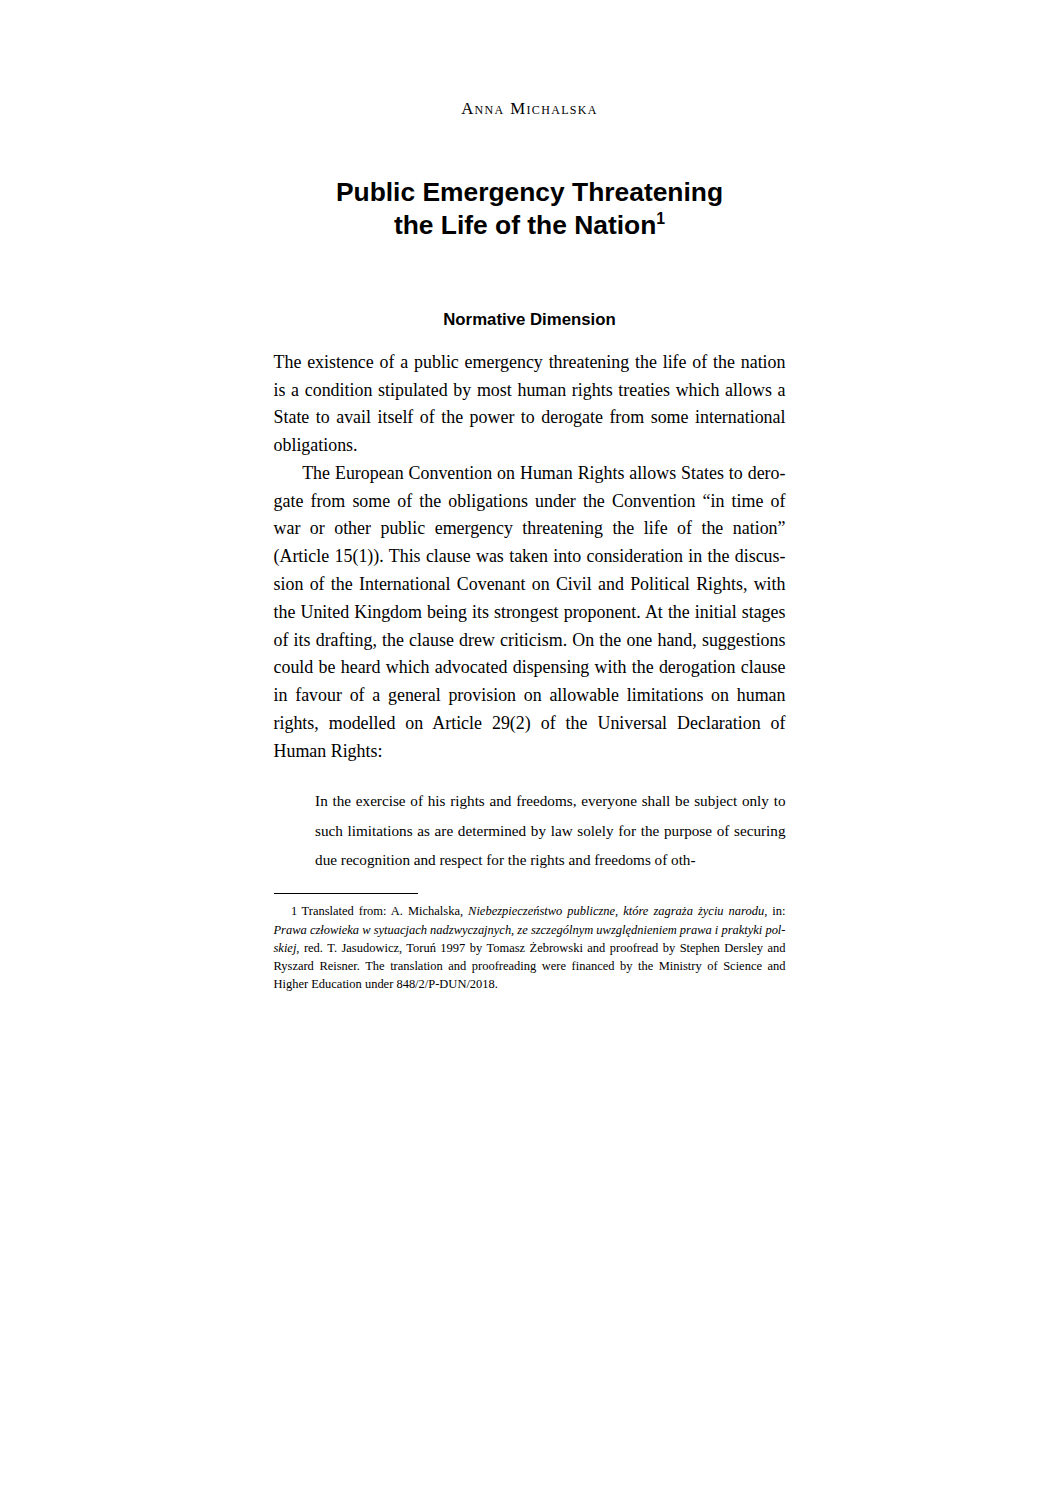Anna Michalska
Public Emergency Threatening
the Life of the Nation1
Normative Dimension
The existence of a public emergency threatening the life of the nation is a condition stipulated by most human rights treaties which allows a State to avail itself of the power to derogate from some international obligations.
The European Convention on Human Rights allows States to derogate from some of the obligations under the Convention “in time of war or other public emergency threatening the life of the nation” (Article 15(1)). This clause was taken into consideration in the discussion of the International Covenant on Civil and Political Rights, with the United Kingdom being its strongest proponent. At the initial stages of its drafting, the clause drew criticism. On the one hand, suggestions could be heard which advocated dispensing with the derogation clause in favour of a general provision on allowable limitations on human rights, modelled on Article 29(2) of the Universal Declaration of Human Rights:
In the exercise of his rights and freedoms, everyone shall be subject only to such limitations as are determined by law solely for the purpose of securing due recognition and respect for the rights and freedoms of oth-
1 Translated from: A. Michalska, Niebezpieczeństwo publiczne, które zagraża życiu narodu, in: Prawa człowieka w sytuacjach nadzwyczajnych, ze szczególnym uwzględnieniem prawa i praktyki polskiej, red. T. Jasudowicz, Toruń 1997 by Tomasz Żebrowski and proofread by Stephen Dersley and Ryszard Reisner. The translation and proofreading were financed by the Ministry of Science and Higher Education under 848/2/P-DUN/2018.